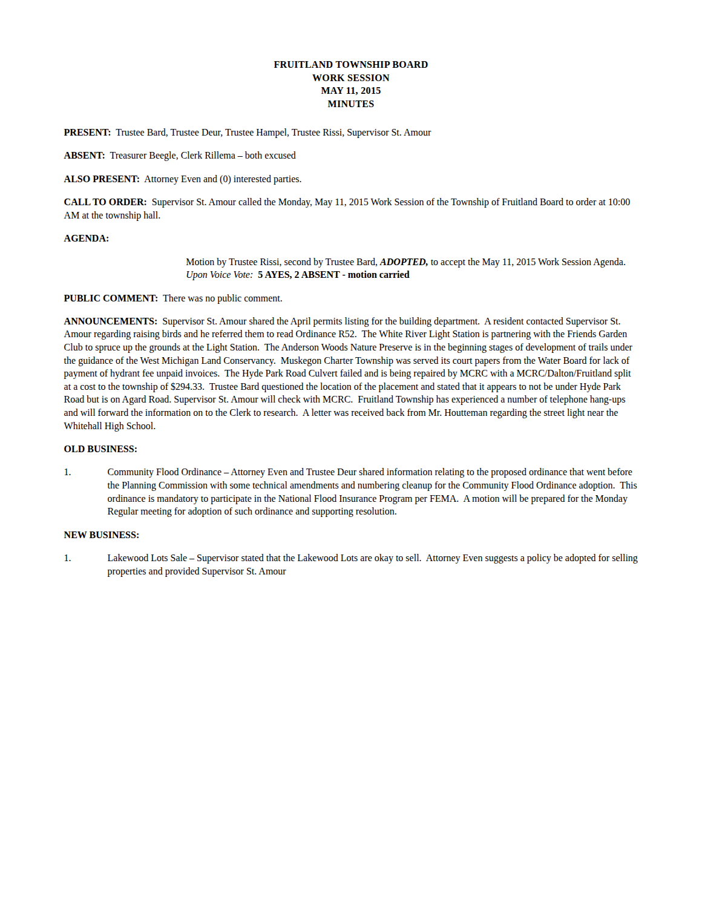FRUITLAND TOWNSHIP BOARD
WORK SESSION
MAY 11, 2015
MINUTES
PRESENT: Trustee Bard, Trustee Deur, Trustee Hampel, Trustee Rissi, Supervisor St. Amour
ABSENT: Treasurer Beegle, Clerk Rillema – both excused
ALSO PRESENT: Attorney Even and (0) interested parties.
CALL TO ORDER: Supervisor St. Amour called the Monday, May 11, 2015 Work Session of the Township of Fruitland Board to order at 10:00 AM at the township hall.
AGENDA:
Motion by Trustee Rissi, second by Trustee Bard, ADOPTED, to accept the May 11, 2015 Work Session Agenda.
Upon Voice Vote: 5 AYES, 2 ABSENT - motion carried
PUBLIC COMMENT: There was no public comment.
ANNOUNCEMENTS: Supervisor St. Amour shared the April permits listing for the building department. A resident contacted Supervisor St. Amour regarding raising birds and he referred them to read Ordinance R52. The White River Light Station is partnering with the Friends Garden Club to spruce up the grounds at the Light Station. The Anderson Woods Nature Preserve is in the beginning stages of development of trails under the guidance of the West Michigan Land Conservancy. Muskegon Charter Township was served its court papers from the Water Board for lack of payment of hydrant fee unpaid invoices. The Hyde Park Road Culvert failed and is being repaired by MCRC with a MCRC/Dalton/Fruitland split at a cost to the township of $294.33. Trustee Bard questioned the location of the placement and stated that it appears to not be under Hyde Park Road but is on Agard Road. Supervisor St. Amour will check with MCRC. Fruitland Township has experienced a number of telephone hang-ups and will forward the information on to the Clerk to research. A letter was received back from Mr. Houtteman regarding the street light near the Whitehall High School.
OLD BUSINESS:
1. Community Flood Ordinance – Attorney Even and Trustee Deur shared information relating to the proposed ordinance that went before the Planning Commission with some technical amendments and numbering cleanup for the Community Flood Ordinance adoption. This ordinance is mandatory to participate in the National Flood Insurance Program per FEMA. A motion will be prepared for the Monday Regular meeting for adoption of such ordinance and supporting resolution.
NEW BUSINESS:
1. Lakewood Lots Sale – Supervisor stated that the Lakewood Lots are okay to sell. Attorney Even suggests a policy be adopted for selling properties and provided Supervisor St. Amour